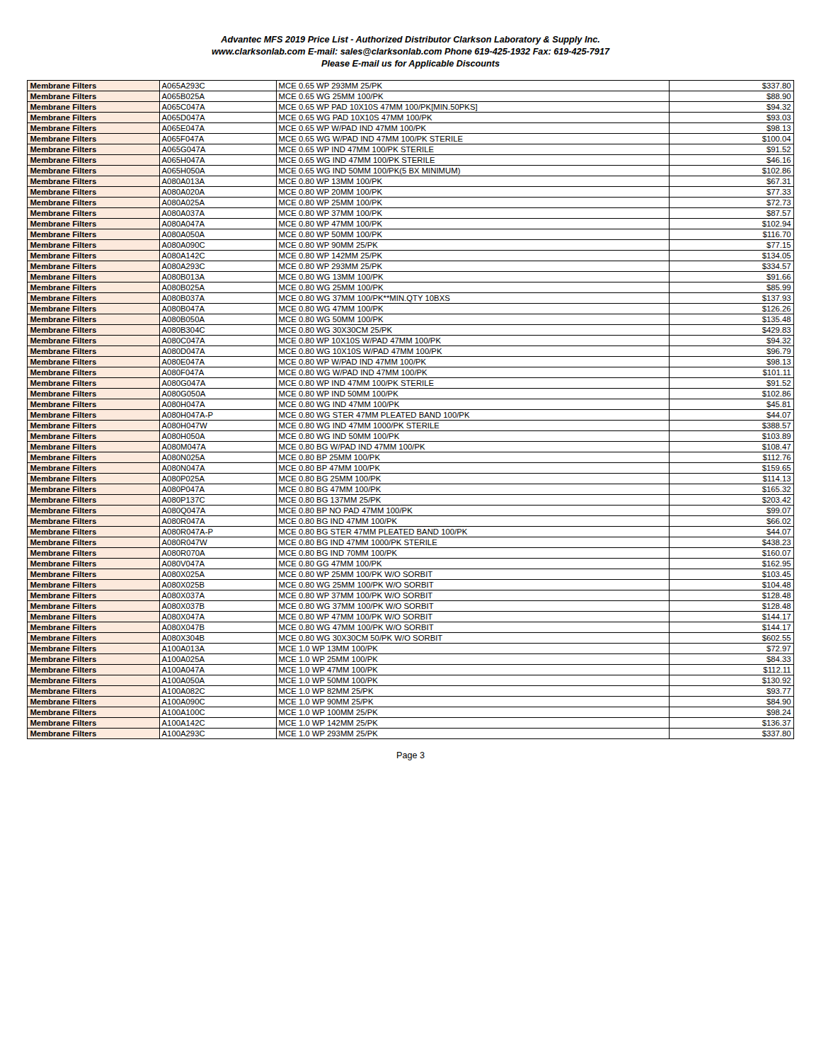Advantec MFS 2019 Price List - Authorized Distributor Clarkson Laboratory & Supply Inc.
www.clarksonlab.com E-mail: sales@clarksonlab.com Phone 619-425-1932 Fax: 619-425-7917
Please E-mail us for Applicable Discounts
| Membrane Filters | A065A293C | MCE 0.65 WP 293MM 25/PK | $337.80 |
| Membrane Filters | A065B025A | MCE 0.65 WG 25MM 100/PK | $88.90 |
| Membrane Filters | A065C047A | MCE 0.65 WP PAD 10X10S 47MM 100/PK[MIN.50PKS] | $94.32 |
| Membrane Filters | A065D047A | MCE 0.65 WG PAD 10X10S 47MM 100/PK | $93.03 |
| Membrane Filters | A065E047A | MCE 0.65 WP W/PAD IND 47MM 100/PK | $98.13 |
| Membrane Filters | A065F047A | MCE 0.65 WG W/PAD IND 47MM 100/PK STERILE | $100.04 |
| Membrane Filters | A065G047A | MCE 0.65 WP IND 47MM 100/PK STERILE | $91.52 |
| Membrane Filters | A065H047A | MCE 0.65 WG IND 47MM 100/PK STERILE | $46.16 |
| Membrane Filters | A065H050A | MCE 0.65 WG IND 50MM 100/PK(5 BX MINIMUM) | $102.86 |
| Membrane Filters | A080A013A | MCE 0.80 WP 13MM 100/PK | $67.31 |
| Membrane Filters | A080A020A | MCE 0.80 WP 20MM 100/PK | $77.33 |
| Membrane Filters | A080A025A | MCE 0.80 WP 25MM 100/PK | $72.73 |
| Membrane Filters | A080A037A | MCE 0.80 WP 37MM 100/PK | $87.57 |
| Membrane Filters | A080A047A | MCE 0.80 WP 47MM 100/PK | $102.94 |
| Membrane Filters | A080A050A | MCE 0.80 WP 50MM 100/PK | $116.70 |
| Membrane Filters | A080A090C | MCE 0.80 WP 90MM 25/PK | $77.15 |
| Membrane Filters | A080A142C | MCE 0.80 WP 142MM 25/PK | $134.05 |
| Membrane Filters | A080A293C | MCE 0.80 WP 293MM 25/PK | $334.57 |
| Membrane Filters | A080B013A | MCE 0.80 WG 13MM 100/PK | $91.66 |
| Membrane Filters | A080B025A | MCE 0.80 WG 25MM 100/PK | $85.99 |
| Membrane Filters | A080B037A | MCE 0.80 WG 37MM 100/PK**MIN.QTY 10BXS | $137.93 |
| Membrane Filters | A080B047A | MCE 0.80 WG 47MM 100/PK | $126.26 |
| Membrane Filters | A080B050A | MCE 0.80 WG 50MM 100/PK | $135.48 |
| Membrane Filters | A080B304C | MCE 0.80 WG 30X30CM 25/PK | $429.83 |
| Membrane Filters | A080C047A | MCE 0.80 WP 10X10S W/PAD 47MM 100/PK | $94.32 |
| Membrane Filters | A080D047A | MCE 0.80 WG 10X10S W/PAD 47MM 100/PK | $96.79 |
| Membrane Filters | A080E047A | MCE 0.80 WP W/PAD IND 47MM 100/PK | $98.13 |
| Membrane Filters | A080F047A | MCE 0.80 WG W/PAD IND 47MM 100/PK | $101.11 |
| Membrane Filters | A080G047A | MCE 0.80 WP IND 47MM 100/PK STERILE | $91.52 |
| Membrane Filters | A080G050A | MCE 0.80 WP IND 50MM 100/PK | $102.86 |
| Membrane Filters | A080H047A | MCE 0.80 WG IND 47MM 100/PK | $45.81 |
| Membrane Filters | A080H047A-P | MCE 0.80 WG STER 47MM PLEATED BAND 100/PK | $44.07 |
| Membrane Filters | A080H047W | MCE 0.80 WG IND 47MM 1000/PK STERILE | $388.57 |
| Membrane Filters | A080H050A | MCE 0.80 WG IND 50MM 100/PK | $103.89 |
| Membrane Filters | A080M047A | MCE 0.80 BG W/PAD IND 47MM 100/PK | $108.47 |
| Membrane Filters | A080N025A | MCE 0.80 BP 25MM 100/PK | $112.76 |
| Membrane Filters | A080N047A | MCE 0.80 BP 47MM 100/PK | $159.65 |
| Membrane Filters | A080P025A | MCE 0.80 BG 25MM 100/PK | $114.13 |
| Membrane Filters | A080P047A | MCE 0.80 BG 47MM 100/PK | $165.32 |
| Membrane Filters | A080P137C | MCE 0.80 BG 137MM 25/PK | $203.42 |
| Membrane Filters | A080Q047A | MCE 0.80 BP NO PAD 47MM 100/PK | $99.07 |
| Membrane Filters | A080R047A | MCE 0.80 BG IND 47MM 100/PK | $66.02 |
| Membrane Filters | A080R047A-P | MCE 0.80 BG STER 47MM PLEATED BAND 100/PK | $44.07 |
| Membrane Filters | A080R047W | MCE 0.80 BG IND 47MM 1000/PK STERILE | $438.23 |
| Membrane Filters | A080R070A | MCE 0.80 BG IND 70MM 100/PK | $160.07 |
| Membrane Filters | A080V047A | MCE 0.80 GG 47MM 100/PK | $162.95 |
| Membrane Filters | A080X025A | MCE 0.80 WP 25MM 100/PK W/O SORBIT | $103.45 |
| Membrane Filters | A080X025B | MCE 0.80 WG 25MM 100/PK W/O SORBIT | $104.48 |
| Membrane Filters | A080X037A | MCE 0.80 WP 37MM 100/PK W/O SORBIT | $128.48 |
| Membrane Filters | A080X037B | MCE 0.80 WG 37MM 100/PK W/O SORBIT | $128.48 |
| Membrane Filters | A080X047A | MCE 0.80 WP 47MM 100/PK W/O SORBIT | $144.17 |
| Membrane Filters | A080X047B | MCE 0.80 WG 47MM 100/PK W/O SORBIT | $144.17 |
| Membrane Filters | A080X304B | MCE 0.80 WG 30X30CM 50/PK W/O SORBIT | $602.55 |
| Membrane Filters | A100A013A | MCE 1.0 WP 13MM 100/PK | $72.97 |
| Membrane Filters | A100A025A | MCE 1.0 WP 25MM 100/PK | $84.33 |
| Membrane Filters | A100A047A | MCE 1.0 WP 47MM 100/PK | $112.11 |
| Membrane Filters | A100A050A | MCE 1.0 WP 50MM 100/PK | $130.92 |
| Membrane Filters | A100A082C | MCE 1.0 WP 82MM 25/PK | $93.77 |
| Membrane Filters | A100A090C | MCE 1.0 WP 90MM 25/PK | $84.90 |
| Membrane Filters | A100A100C | MCE 1.0 WP 100MM 25/PK | $98.24 |
| Membrane Filters | A100A142C | MCE 1.0 WP 142MM 25/PK | $136.37 |
| Membrane Filters | A100A293C | MCE 1.0 WP 293MM 25/PK | $337.80 |
Page 3